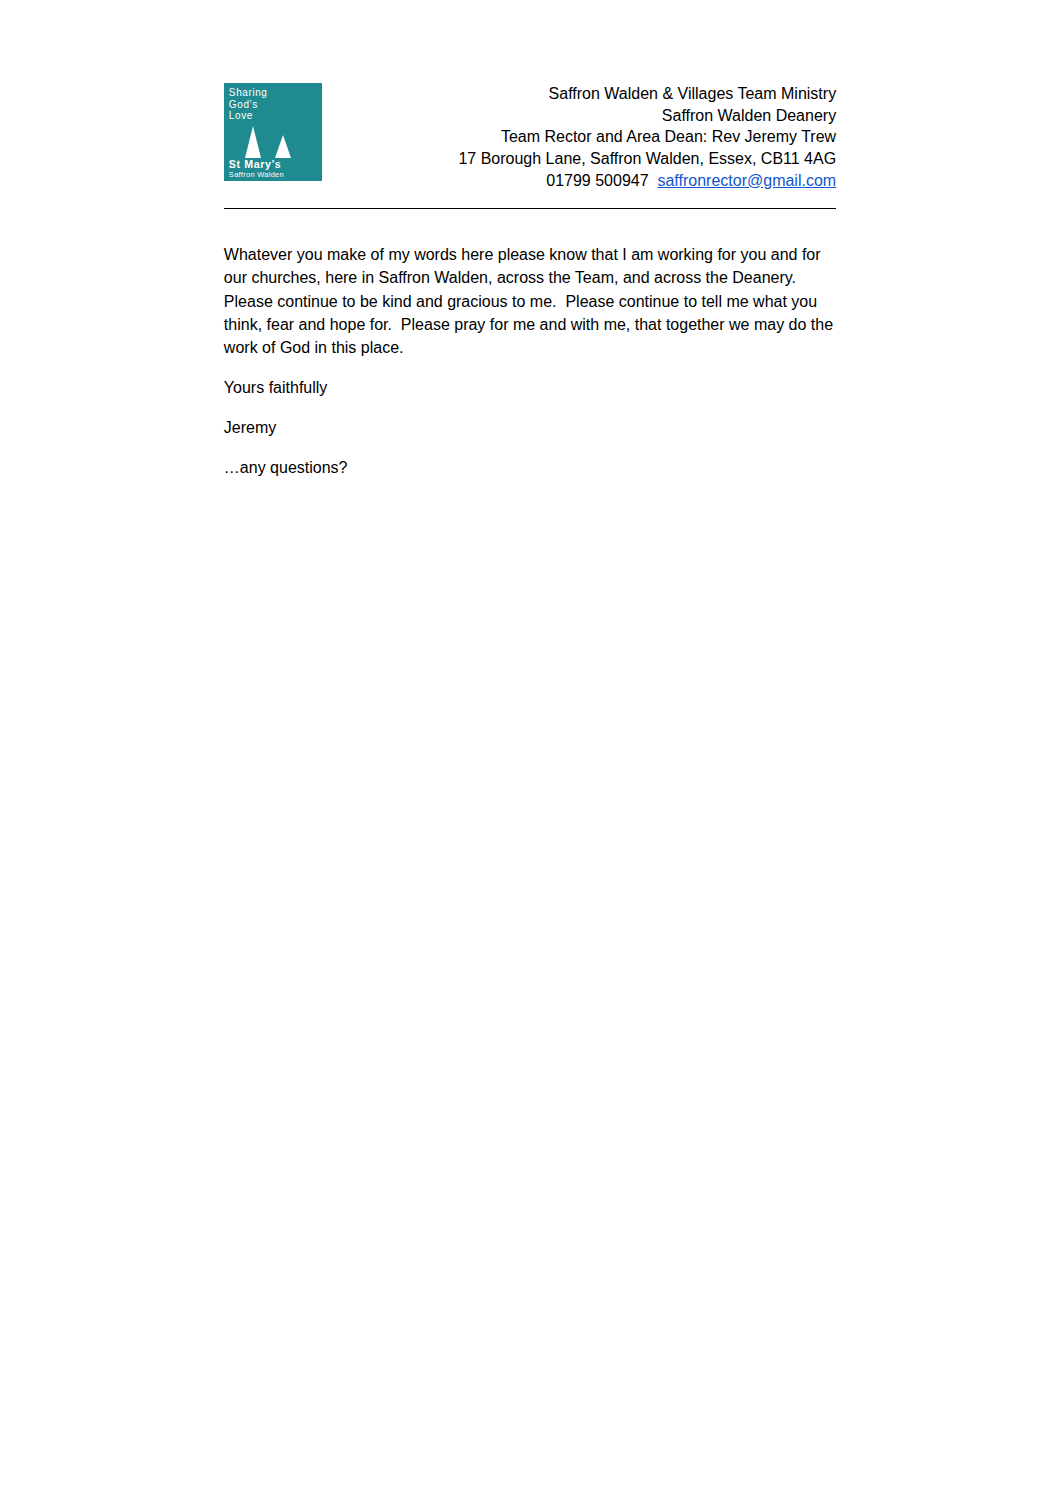Sharing
God’s
Love
St Mary’sSaffron Walden
Saffron Walden & Villages Team Ministry
Saffron Walden Deanery
Team Rector and Area Dean: Rev Jeremy Trew
17 Borough Lane, Saffron Walden, Essex, CB11 4AG
01799 500947 saffronrector@gmail.com
Whatever you make of my words here please know that I am working for you and for our churches, here in Saffron Walden, across the Team, and across the Deanery. Please continue to be kind and gracious to me. Please continue to tell me what you think, fear and hope for. Please pray for me and with me, that together we may do the work of God in this place.
Yours faithfully
Jeremy
…any questions?